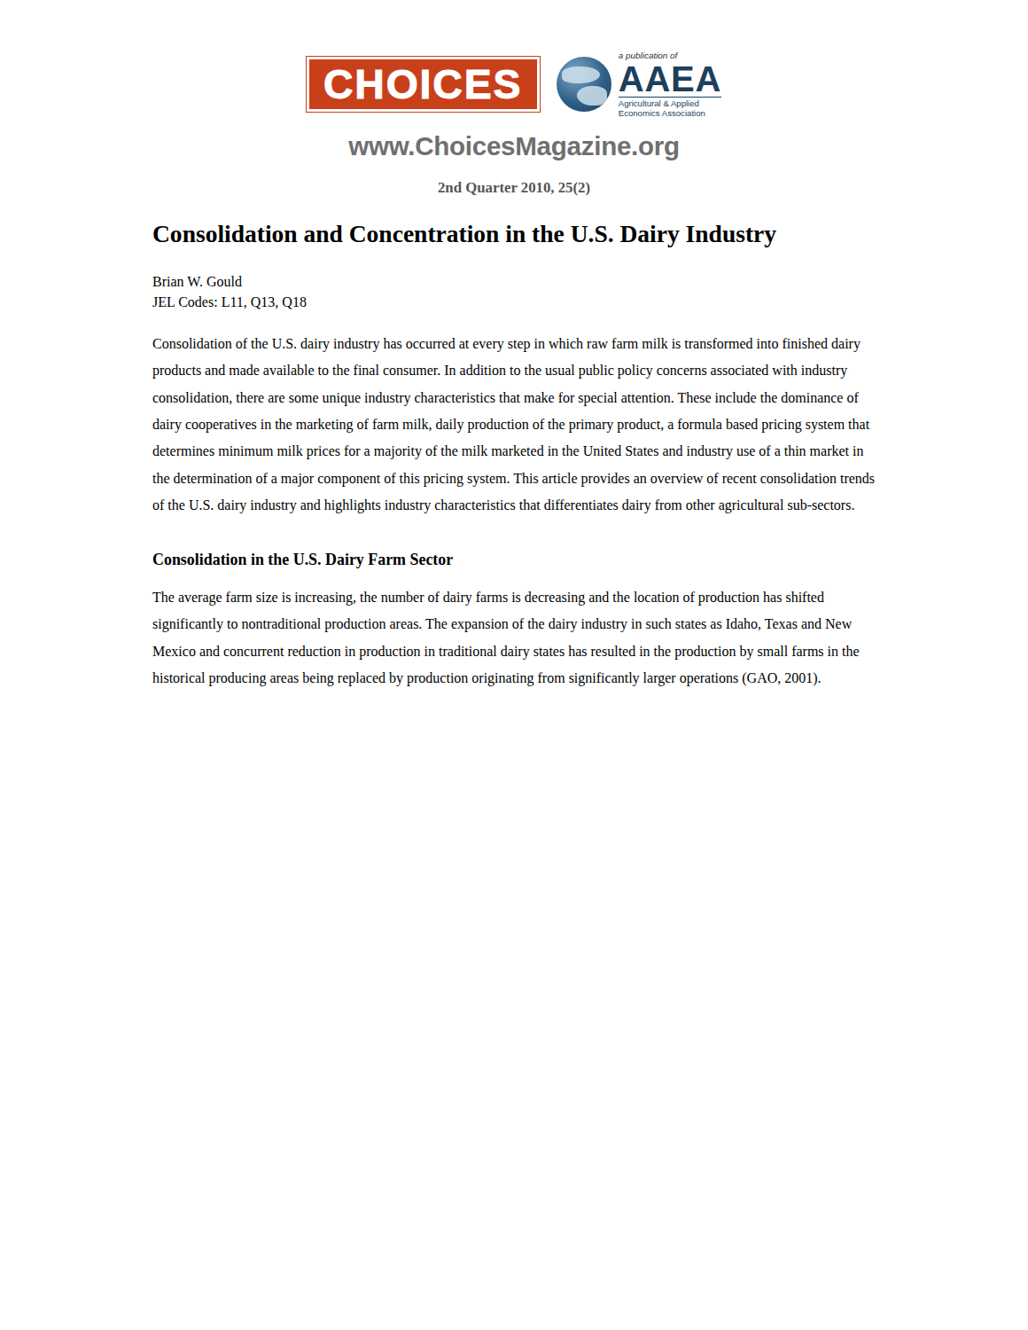CHOICES
a publication of
AAEA
Agricultural & Applied
Economics Association
www.ChoicesMagazine.org
2nd Quarter 2010, 25(2)
Consolidation and Concentration in the U.S. Dairy Industry
Brian W. Gould
JEL Codes: L11, Q13, Q18
Consolidation of the U.S. dairy industry has occurred at every step in which raw farm milk is transformed into finished dairy products and made available to the final consumer. In addition to the usual public policy concerns associated with industry consolidation, there are some unique industry characteristics that make for special attention. These include the dominance of dairy cooperatives in the marketing of farm milk, daily production of the primary product, a formula based pricing system that determines minimum milk prices for a majority of the milk marketed in the United States and industry use of a thin market in the determination of a major component of this pricing system. This article provides an overview of recent consolidation trends of the U.S. dairy industry and highlights industry characteristics that differentiates dairy from other agricultural sub-sectors.
Consolidation in the U.S. Dairy Farm Sector
The average farm size is increasing, the number of dairy farms is decreasing and the location of production has shifted significantly to nontraditional production areas. The expansion of the dairy industry in such states as Idaho, Texas and New Mexico and concurrent reduction in production in traditional dairy states has resulted in the production by small farms in the historical producing areas being replaced by production originating from significantly larger operations (GAO, 2001).